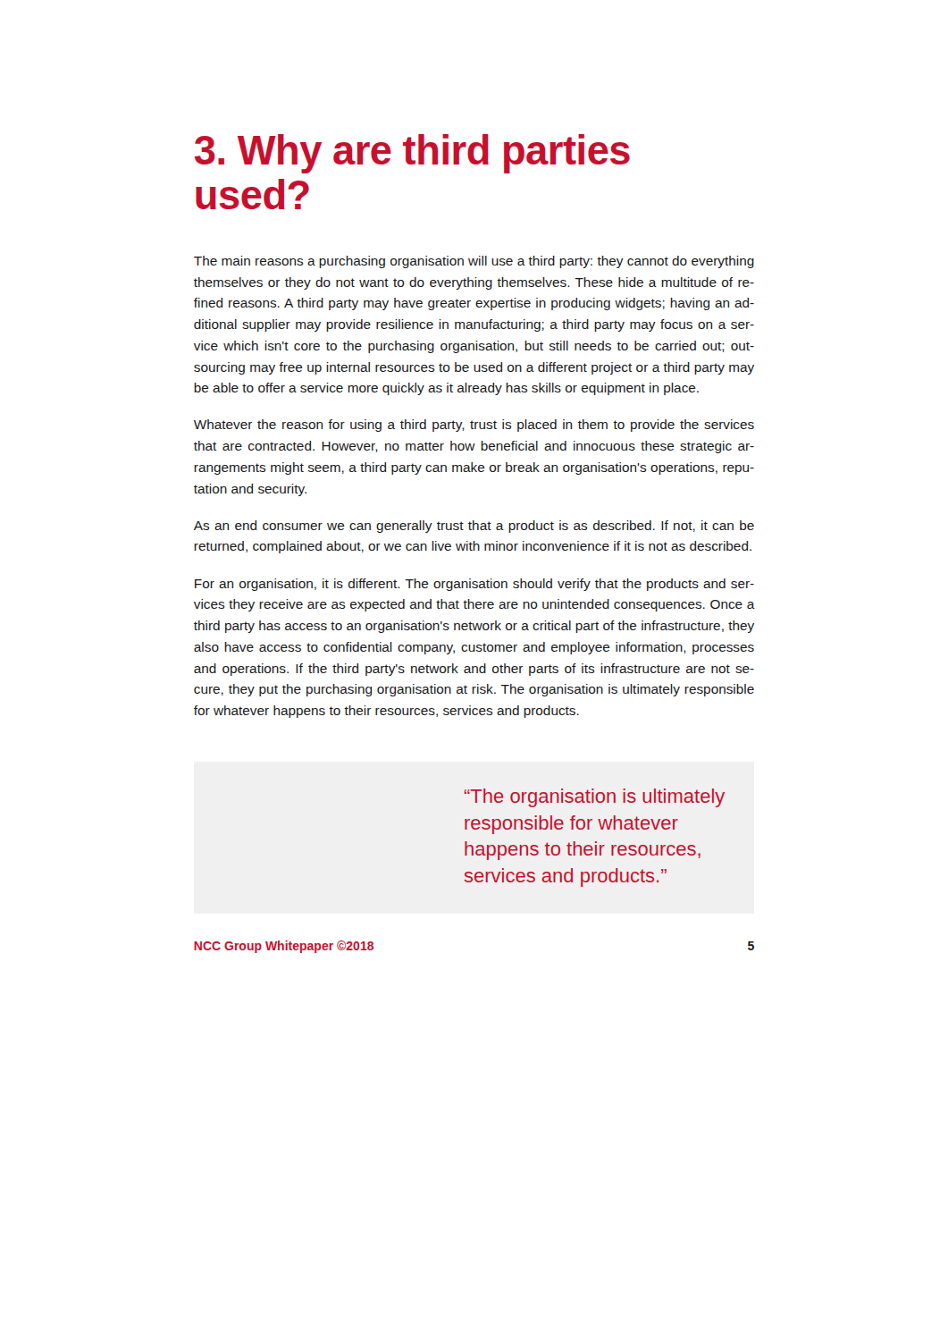3. Why are third parties used?
The main reasons a purchasing organisation will use a third party: they cannot do everything themselves or they do not want to do everything themselves. These hide a multitude of refined reasons. A third party may have greater expertise in producing widgets; having an additional supplier may provide resilience in manufacturing; a third party may focus on a service which isn't core to the purchasing organisation, but still needs to be carried out; outsourcing may free up internal resources to be used on a different project or a third party may be able to offer a service more quickly as it already has skills or equipment in place.
Whatever the reason for using a third party, trust is placed in them to provide the services that are contracted. However, no matter how beneficial and innocuous these strategic arrangements might seem, a third party can make or break an organisation's operations, reputation and security.
As an end consumer we can generally trust that a product is as described. If not, it can be returned, complained about, or we can live with minor inconvenience if it is not as described.
For an organisation, it is different. The organisation should verify that the products and services they receive are as expected and that there are no unintended consequences. Once a third party has access to an organisation's network or a critical part of the infrastructure, they also have access to confidential company, customer and employee information, processes and operations. If the third party's network and other parts of its infrastructure are not secure, they put the purchasing organisation at risk. The organisation is ultimately responsible for whatever happens to their resources, services and products.
“The organisation is ultimately responsible for whatever happens to their resources, services and products.”
NCC Group Whitepaper ©2018 5